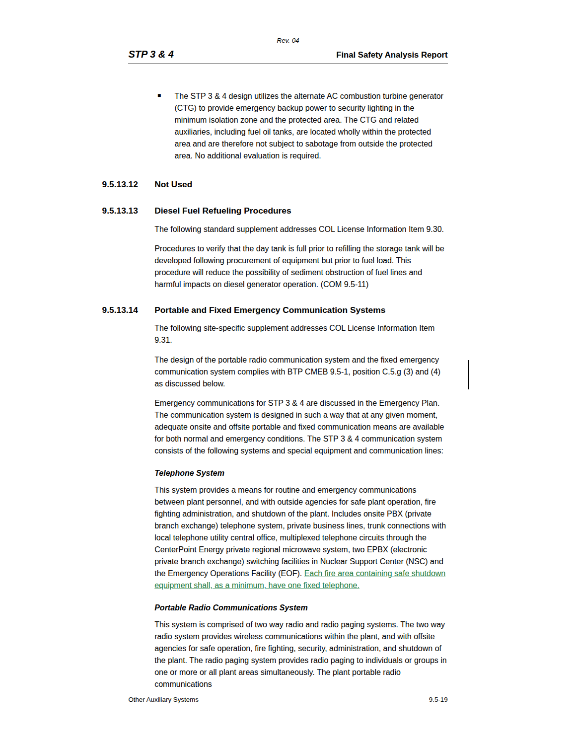Rev. 04
STP 3 & 4
Final Safety Analysis Report
The STP 3 & 4 design utilizes the alternate AC combustion turbine generator (CTG) to provide emergency backup power to security lighting in the minimum isolation zone and the protected area. The CTG and related auxiliaries, including fuel oil tanks, are located wholly within the protected area and are therefore not subject to sabotage from outside the protected area. No additional evaluation is required.
9.5.13.12 Not Used
9.5.13.13 Diesel Fuel Refueling Procedures
The following standard supplement addresses COL License Information Item 9.30.
Procedures to verify that the day tank is full prior to refilling the storage tank will be developed following procurement of equipment but prior to fuel load. This procedure will reduce the possibility of sediment obstruction of fuel lines and harmful impacts on diesel generator operation. (COM 9.5-11)
9.5.13.14 Portable and Fixed Emergency Communication Systems
The following site-specific supplement addresses COL License Information Item 9.31.
The design of the portable radio communication system and the fixed emergency communication system complies with BTP CMEB 9.5-1, position C.5.g (3) and (4) as discussed below.
Emergency communications for STP 3 & 4 are discussed in the Emergency Plan. The communication system is designed in such a way that at any given moment, adequate onsite and offsite portable and fixed communication means are available for both normal and emergency conditions. The STP 3 & 4 communication system consists of the following systems and special equipment and communication lines:
Telephone System
This system provides a means for routine and emergency communications between plant personnel, and with outside agencies for safe plant operation, fire fighting administration, and shutdown of the plant. Includes onsite PBX (private branch exchange) telephone system, private business lines, trunk connections with local telephone utility central office, multiplexed telephone circuits through the CenterPoint Energy private regional microwave system, two EPBX (electronic private branch exchange) switching facilities in Nuclear Support Center (NSC) and the Emergency Operations Facility (EOF). Each fire area containing safe shutdown equipment shall, as a minimum, have one fixed telephone.
Portable Radio Communications System
This system is comprised of two way radio and radio paging systems. The two way radio system provides wireless communications within the plant, and with offsite agencies for safe operation, fire fighting, security, administration, and shutdown of the plant. The radio paging system provides radio paging to individuals or groups in one or more or all plant areas simultaneously. The plant portable radio communications
Other Auxiliary Systems
9.5-19